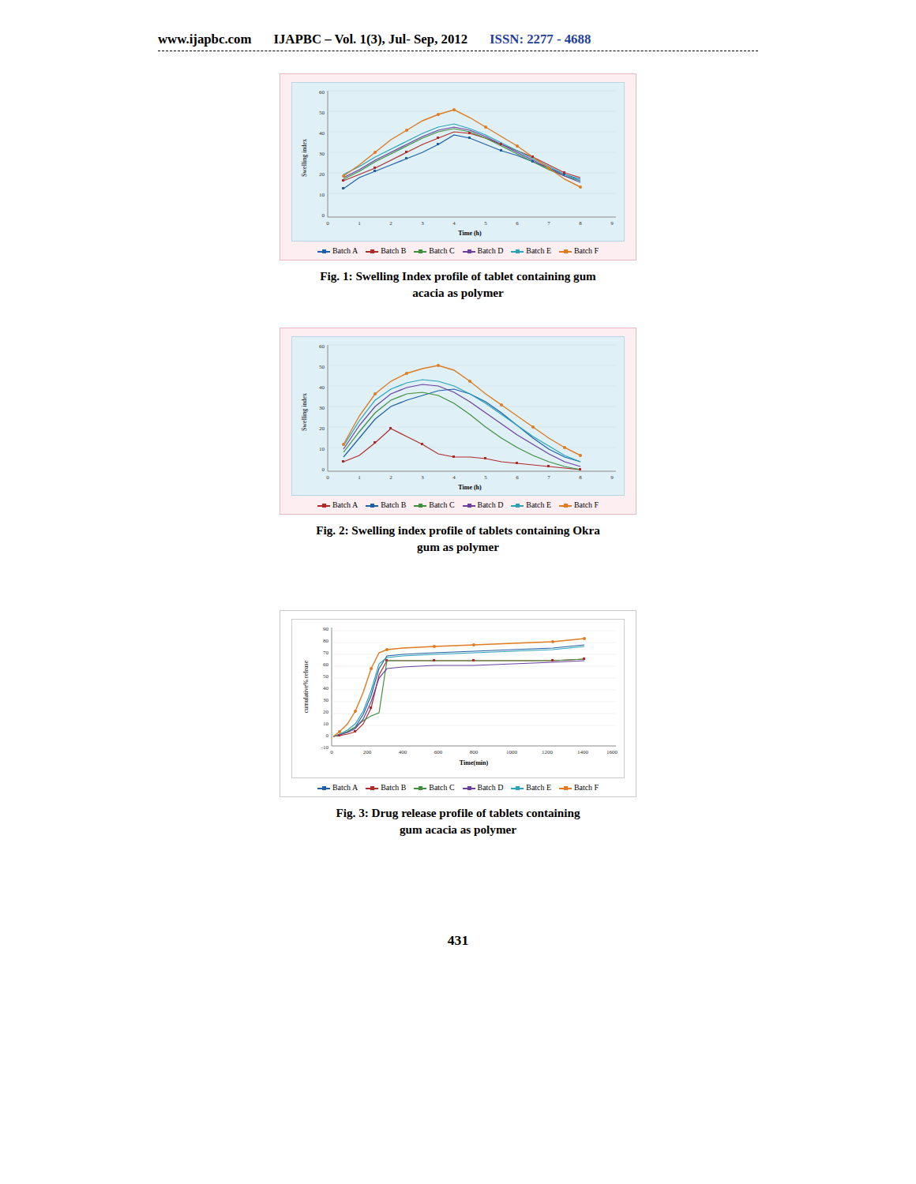www.ijapbc.com IJAPBC – Vol. 1(3), Jul- Sep, 2012 ISSN: 2277 - 4688
60 50 40 30 20 10 0 0 1 2 3 4 5 6 7 8 9 Time (h) Swelling index
Batch A Batch B Batch C Batch D Batch E Batch F
Fig. 1: Swelling Index profile of tablet containing gum
acacia as polymer
60 50 40 30 20 10 0 0 1 2 3 4 5 6 7 8 9 Time (h) Swelling index
Batch A Batch B Batch C Batch D Batch E Batch F
Fig. 2: Swelling index profile of tablets containing Okra
gum as polymer
90 80 70 60 50 40 30 20 10 0 -10 0 200 400 600 800 1000 1200 1400 1600 Time(min) cumulative% release
Batch A Batch B Batch C Batch D Batch E Batch F
Fig. 3: Drug release profile of tablets containing
gum acacia as polymer
431